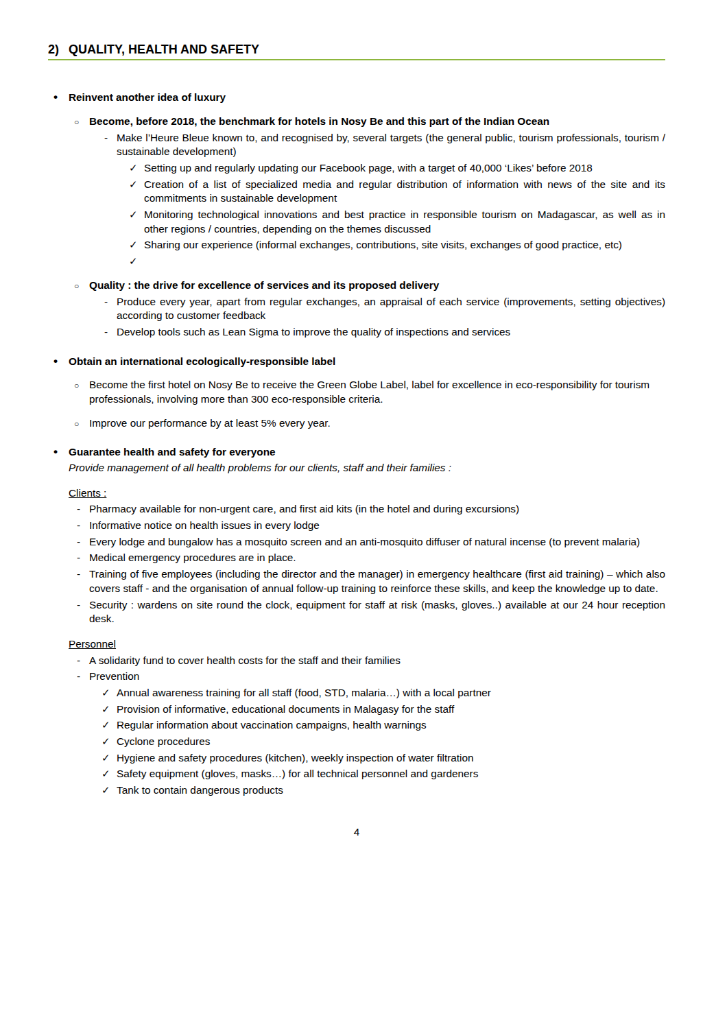2) QUALITY, HEALTH AND SAFETY
Reinvent another idea of luxury
Become, before 2018, the benchmark for hotels in Nosy Be and this part of the Indian Ocean
Make l’Heure Bleue known to, and recognised by, several targets (the general public, tourism professionals, tourism / sustainable development)
Setting up and regularly updating our Facebook page, with a target of 40,000 ‘Likes’ before 2018
Creation of a list of specialized media and regular distribution of information with news of the site and its commitments in sustainable development
Monitoring technological innovations and best practice in responsible tourism on Madagascar, as well as in other regions / countries, depending on the themes discussed
Sharing our experience (informal exchanges, contributions, site visits, exchanges of good practice, etc)
Quality : the drive for excellence of services and its proposed delivery
Produce every year, apart from regular exchanges, an appraisal of each service (improvements, setting objectives) according to customer feedback
Develop tools such as Lean Sigma to improve the quality of inspections and services
Obtain an international ecologically-responsible label
Become the first hotel on Nosy Be to receive the Green Globe Label, label for excellence in eco-responsibility for tourism professionals, involving more than 300 eco-responsible criteria.
Improve our performance by at least 5% every year.
Guarantee health and safety for everyone Provide management of all health problems for our clients, staff and their families :
Clients :
Pharmacy available for non-urgent care, and first aid kits (in the hotel and during excursions)
Informative notice on health issues in every lodge
Every lodge and bungalow has a mosquito screen and an anti-mosquito diffuser of natural incense (to prevent malaria)
Medical emergency procedures are in place.
Training of five employees (including the director and the manager) in emergency healthcare (first aid training) – which also covers staff - and the organisation of annual follow-up training to reinforce these skills, and keep the knowledge up to date.
Security : wardens on site round the clock, equipment for staff at risk (masks, gloves..) available at our 24 hour reception desk.
Personnel
A solidarity fund to cover health costs for the staff and their families
Prevention
Annual awareness training for all staff (food, STD, malaria…) with a local partner
Provision of informative, educational documents in Malagasy for the staff
Regular information about vaccination campaigns, health warnings
Cyclone procedures
Hygiene and safety procedures (kitchen), weekly inspection of water filtration
Safety equipment (gloves, masks…) for all technical personnel and gardeners
Tank to contain dangerous products
4